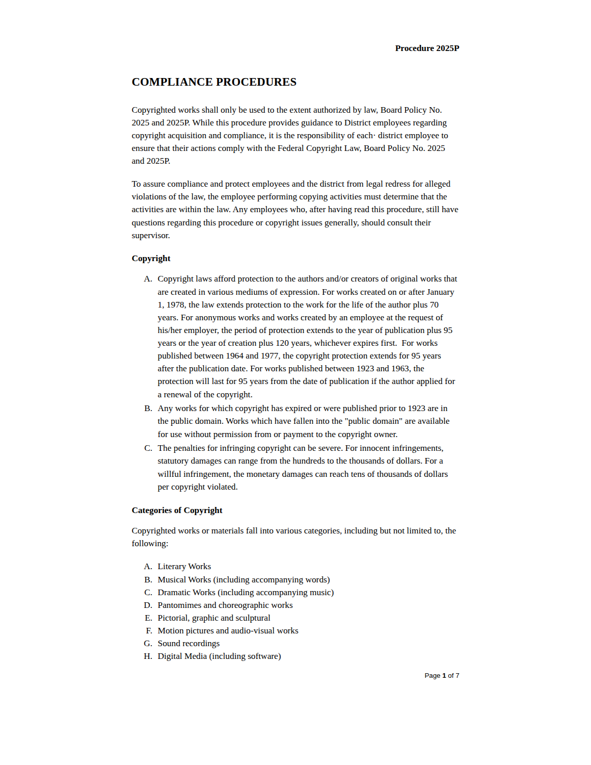Procedure 2025P
COMPLIANCE PROCEDURES
Copyrighted works shall only be used to the extent authorized by law, Board Policy No. 2025 and 2025P. While this procedure provides guidance to District employees regarding copyright acquisition and compliance, it is the responsibility of each· district employee to ensure that their actions comply with the Federal Copyright Law, Board Policy No. 2025 and 2025P.
To assure compliance and protect employees and the district from legal redress for alleged violations of the law, the employee performing copying activities must determine that the activities are within the law. Any employees who, after having read this procedure, still have questions regarding this procedure or copyright issues generally, should consult their supervisor.
Copyright
Copyright laws afford protection to the authors and/or creators of original works that are created in various mediums of expression. For works created on or after January 1, 1978, the law extends protection to the work for the life of the author plus 70 years. For anonymous works and works created by an employee at the request of his/her employer, the period of protection extends to the year of publication plus 95 years or the year of creation plus 120 years, whichever expires first. For works published between 1964 and 1977, the copyright protection extends for 95 years after the publication date. For works published between 1923 and 1963, the protection will last for 95 years from the date of publication if the author applied for a renewal of the copyright.
Any works for which copyright has expired or were published prior to 1923 are in the public domain. Works which have fallen into the "public domain" are available for use without permission from or payment to the copyright owner.
The penalties for infringing copyright can be severe. For innocent infringements, statutory damages can range from the hundreds to the thousands of dollars. For a willful infringement, the monetary damages can reach tens of thousands of dollars per copyright violated.
Categories of Copyright
Copyrighted works or materials fall into various categories, including but not limited to, the following:
Literary Works
Musical Works (including accompanying words)
Dramatic Works (including accompanying music)
Pantomimes and choreographic works
Pictorial, graphic and sculptural
Motion pictures and audio-visual works
Sound recordings
Digital Media (including software)
Page 1 of 7